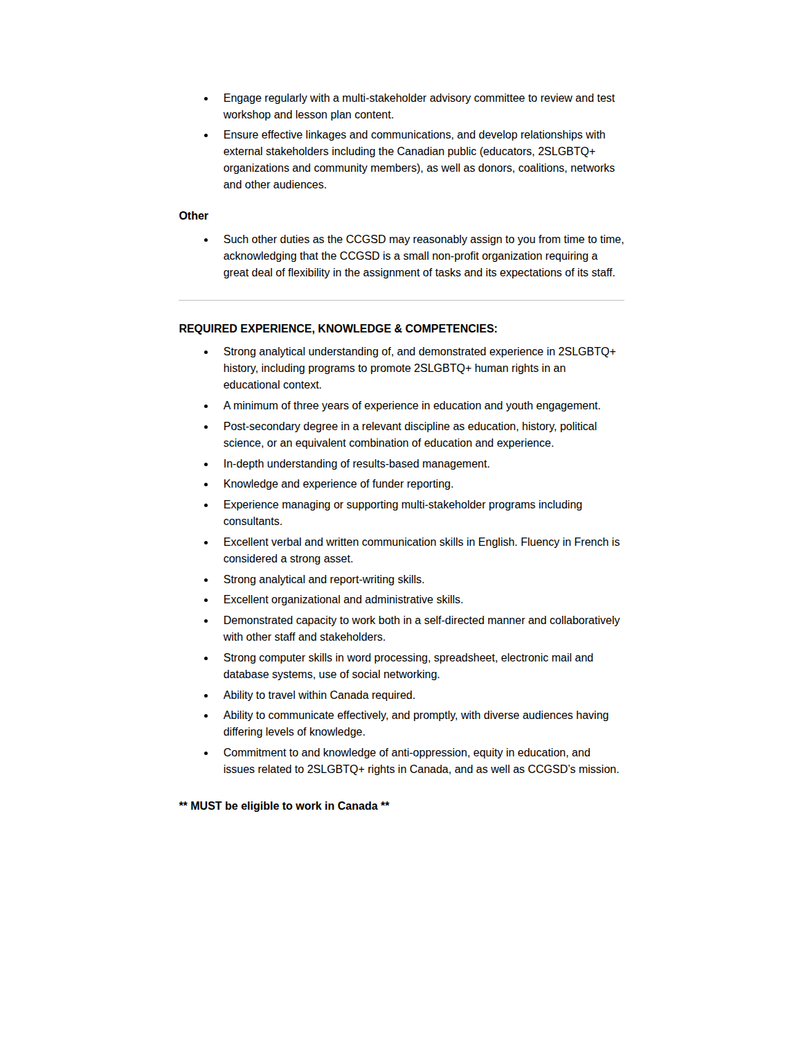Engage regularly with a multi-stakeholder advisory committee to review and test workshop and lesson plan content.
Ensure effective linkages and communications, and develop relationships with external stakeholders including the Canadian public (educators, 2SLGBTQ+ organizations and community members), as well as donors, coalitions, networks and other audiences.
Other
Such other duties as the CCGSD may reasonably assign to you from time to time, acknowledging that the CCGSD is a small non-profit organization requiring a great deal of flexibility in the assignment of tasks and its expectations of its staff.
REQUIRED EXPERIENCE, KNOWLEDGE & COMPETENCIES:
Strong analytical understanding of, and demonstrated experience in 2SLGBTQ+ history, including programs to promote 2SLGBTQ+ human rights in an educational context.
A minimum of three years of experience in education and youth engagement.
Post-secondary degree in a relevant discipline as education, history, political science, or an equivalent combination of education and experience.
In-depth understanding of results-based management.
Knowledge and experience of funder reporting.
Experience managing or supporting multi-stakeholder programs including consultants.
Excellent verbal and written communication skills in English. Fluency in French is considered a strong asset.
Strong analytical and report-writing skills.
Excellent organizational and administrative skills.
Demonstrated capacity to work both in a self-directed manner and collaboratively with other staff and stakeholders.
Strong computer skills in word processing, spreadsheet, electronic mail and database systems, use of social networking.
Ability to travel within Canada required.
Ability to communicate effectively, and promptly, with diverse audiences having differing levels of knowledge.
Commitment to and knowledge of anti-oppression, equity in education, and issues related to 2SLGBTQ+ rights in Canada, and as well as CCGSD’s mission.
** MUST be eligible to work in Canada **